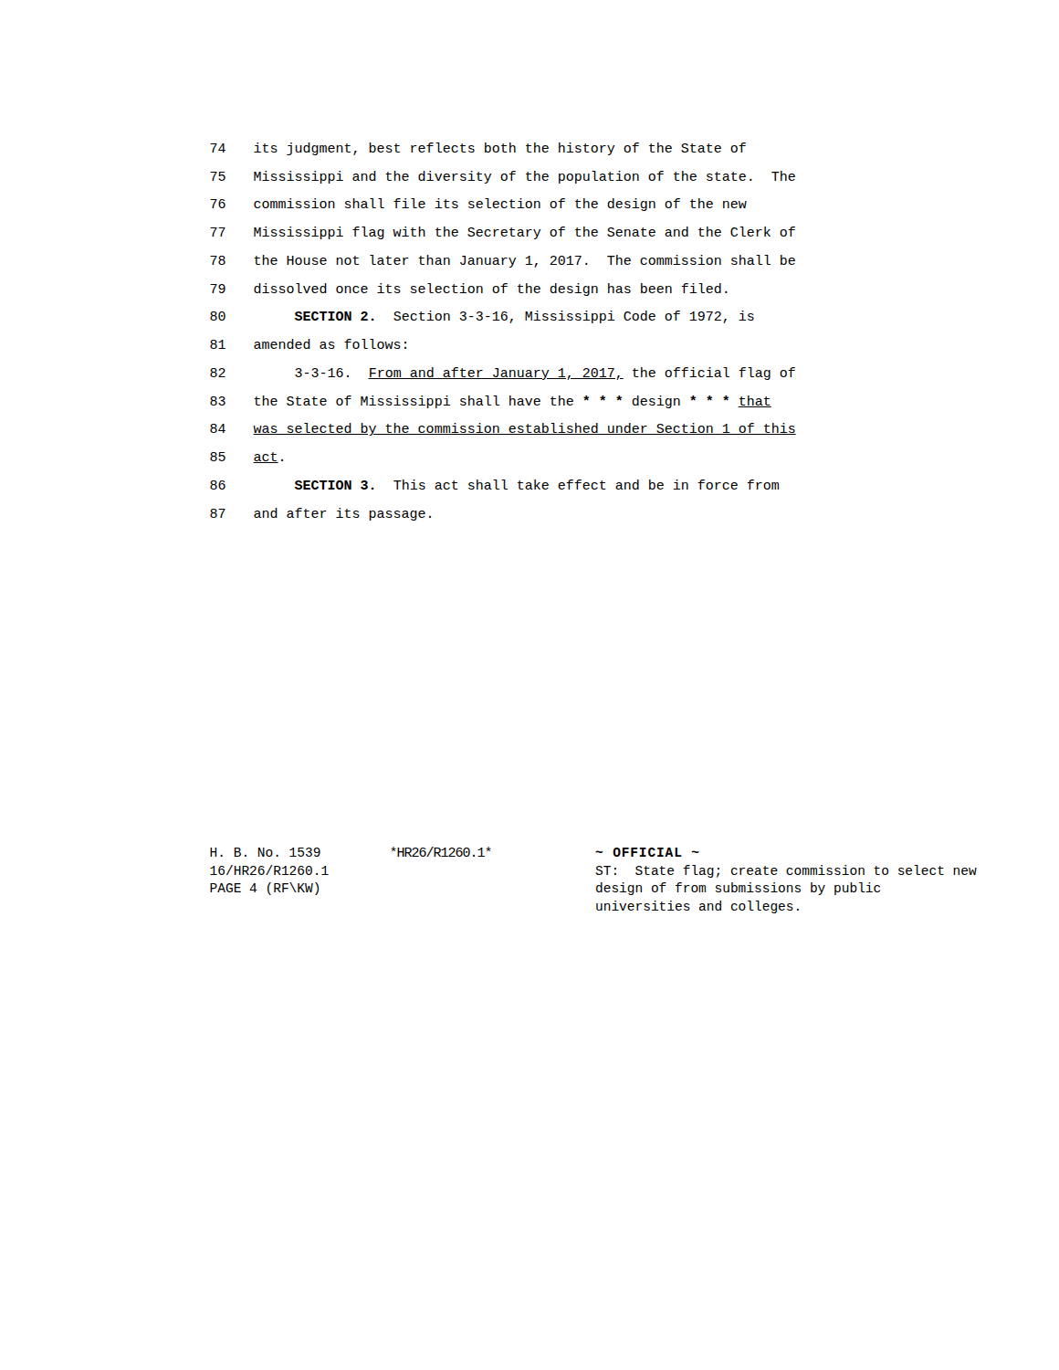74 its judgment, best reflects both the history of the State of
75 Mississippi and the diversity of the population of the state. The
76 commission shall file its selection of the design of the new
77 Mississippi flag with the Secretary of the Senate and the Clerk of
78 the House not later than January 1, 2017. The commission shall be
79 dissolved once its selection of the design has been filed.
80 SECTION 2. Section 3-3-16, Mississippi Code of 1972, is
81 amended as follows:
82 3-3-16. From and after January 1, 2017, the official flag of
83 the State of Mississippi shall have the * * * design * * * that
84 was selected by the commission established under Section 1 of this
85 act.
86 SECTION 3. This act shall take effect and be in force from
87 and after its passage.
H. B. No. 1539 16/HR26/R1260.1 PAGE 4 (RF\KW)
*HR26/R1260.1*
~ OFFICIAL ~ ST: State flag; create commission to select new design of from submissions by public universities and colleges.